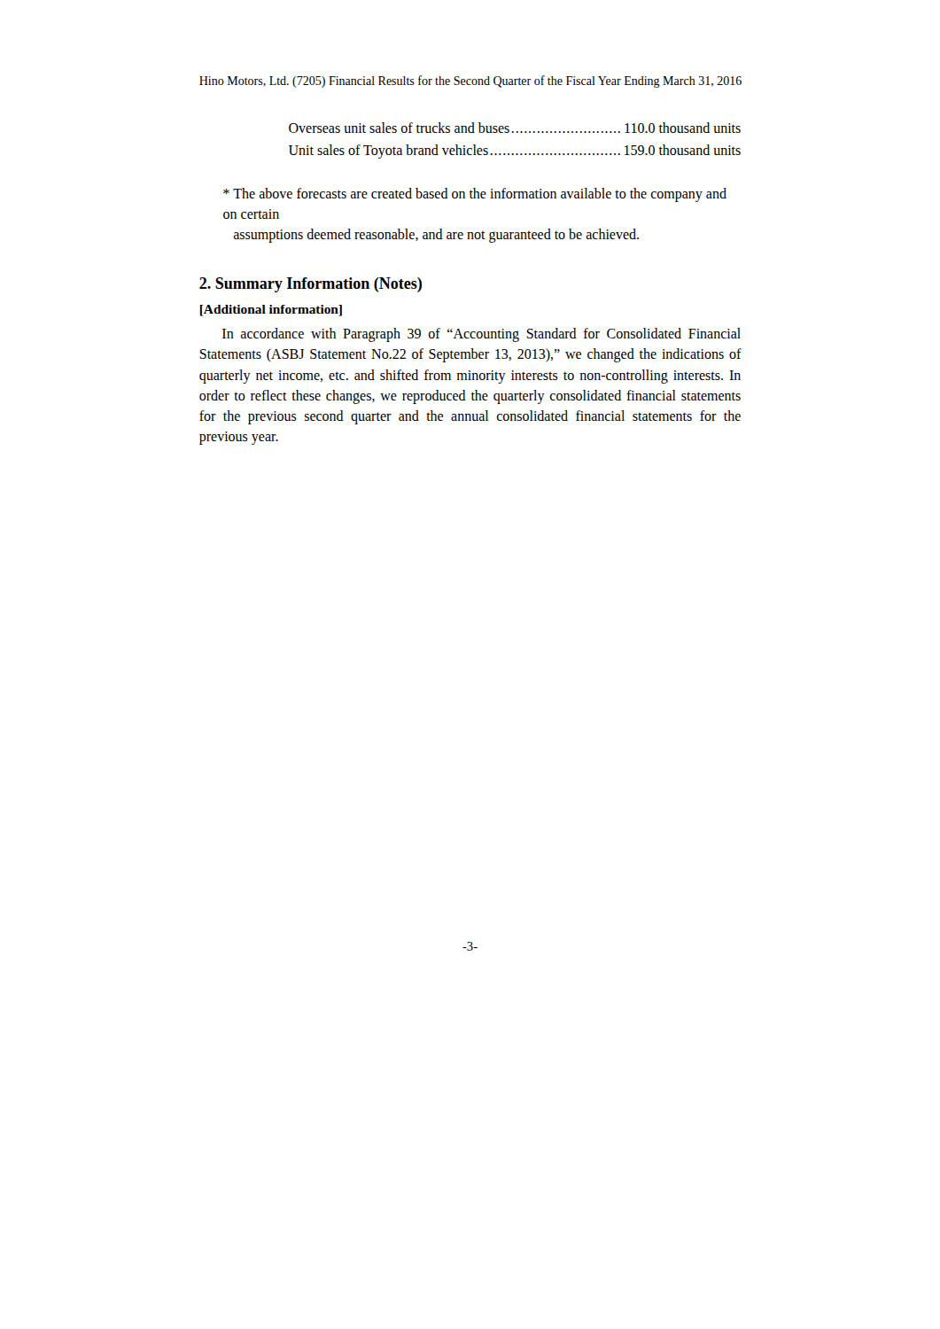Hino Motors, Ltd. (7205) Financial Results for the Second Quarter of the Fiscal Year Ending March 31, 2016
Overseas unit sales of trucks and buses ................................................................................................................ 110.0 thousand units
Unit sales of Toyota brand vehicles ................................................................................................................ 159.0 thousand units
* The above forecasts are created based on the information available to the company and on certain
assumptions deemed reasonable, and are not guaranteed to be achieved.
2. Summary Information (Notes)
[Additional information]
In accordance with Paragraph 39 of “Accounting Standard for Consolidated Financial Statements (ASBJ Statement No.22 of September 13, 2013),” we changed the indications of quarterly net income, etc. and shifted from minority interests to non-controlling interests. In order to reflect these changes, we reproduced the quarterly consolidated financial statements for the previous second quarter and the annual consolidated financial statements for the previous year.
-3-